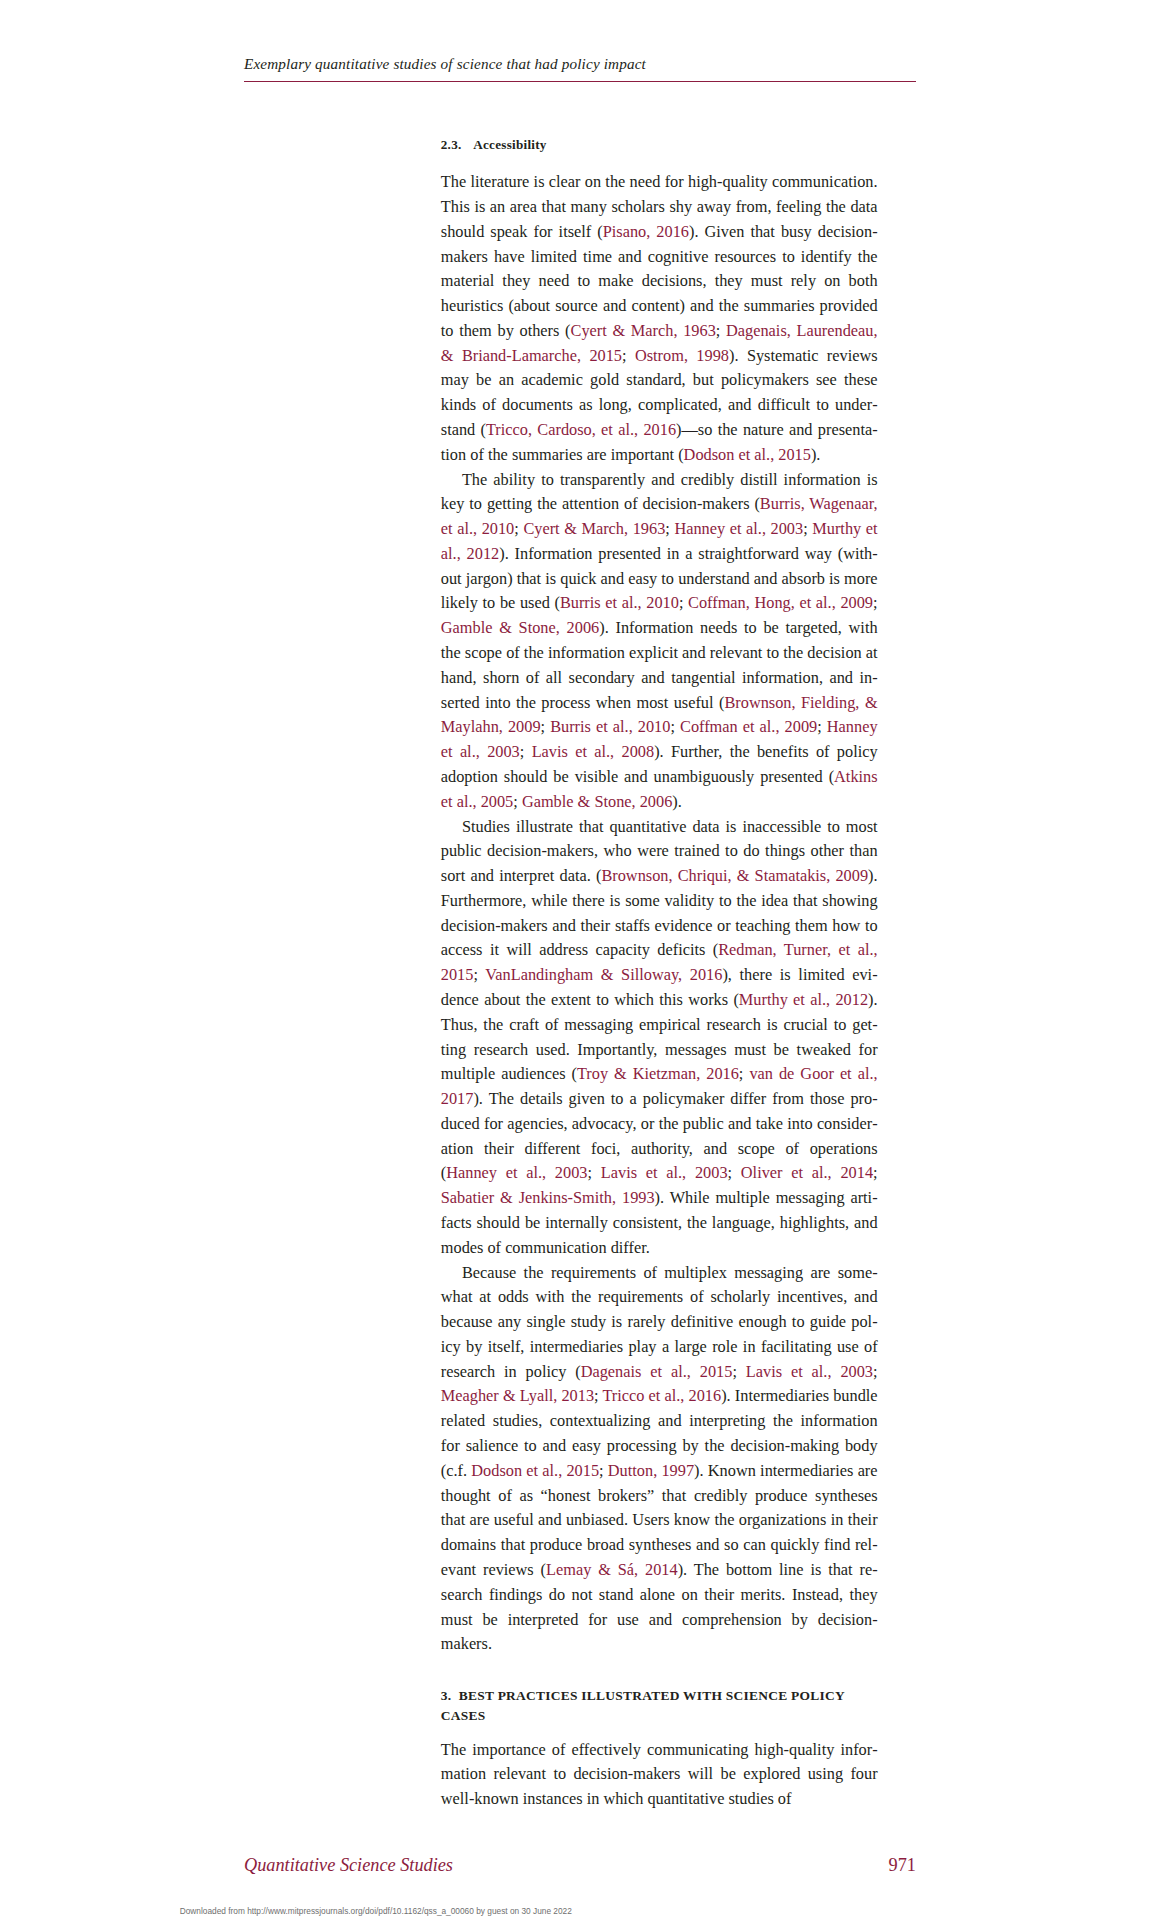Exemplary quantitative studies of science that had policy impact
2.3. Accessibility
The literature is clear on the need for high-quality communication. This is an area that many scholars shy away from, feeling the data should speak for itself (Pisano, 2016). Given that busy decision-makers have limited time and cognitive resources to identify the material they need to make decisions, they must rely on both heuristics (about source and content) and the summaries provided to them by others (Cyert & March, 1963; Dagenais, Laurendeau, & Briand-Lamarche, 2015; Ostrom, 1998). Systematic reviews may be an academic gold standard, but policymakers see these kinds of documents as long, complicated, and difficult to understand (Tricco, Cardoso, et al., 2016)—so the nature and presentation of the summaries are important (Dodson et al., 2015).
The ability to transparently and credibly distill information is key to getting the attention of decision-makers (Burris, Wagenaar, et al., 2010; Cyert & March, 1963; Hanney et al., 2003; Murthy et al., 2012). Information presented in a straightforward way (without jargon) that is quick and easy to understand and absorb is more likely to be used (Burris et al., 2010; Coffman, Hong, et al., 2009; Gamble & Stone, 2006). Information needs to be targeted, with the scope of the information explicit and relevant to the decision at hand, shorn of all secondary and tangential information, and inserted into the process when most useful (Brownson, Fielding, & Maylahn, 2009; Burris et al., 2010; Coffman et al., 2009; Hanney et al., 2003; Lavis et al., 2008). Further, the benefits of policy adoption should be visible and unambiguously presented (Atkins et al., 2005; Gamble & Stone, 2006).
Studies illustrate that quantitative data is inaccessible to most public decision-makers, who were trained to do things other than sort and interpret data. (Brownson, Chriqui, & Stamatakis, 2009). Furthermore, while there is some validity to the idea that showing decision-makers and their staffs evidence or teaching them how to access it will address capacity deficits (Redman, Turner, et al., 2015; VanLandingham & Silloway, 2016), there is limited evidence about the extent to which this works (Murthy et al., 2012). Thus, the craft of messaging empirical research is crucial to getting research used. Importantly, messages must be tweaked for multiple audiences (Troy & Kietzman, 2016; van de Goor et al., 2017). The details given to a policymaker differ from those produced for agencies, advocacy, or the public and take into consideration their different foci, authority, and scope of operations (Hanney et al., 2003; Lavis et al., 2003; Oliver et al., 2014; Sabatier & Jenkins-Smith, 1993). While multiple messaging artifacts should be internally consistent, the language, highlights, and modes of communication differ.
Because the requirements of multiplex messaging are somewhat at odds with the requirements of scholarly incentives, and because any single study is rarely definitive enough to guide policy by itself, intermediaries play a large role in facilitating use of research in policy (Dagenais et al., 2015; Lavis et al., 2003; Meagher & Lyall, 2013; Tricco et al., 2016). Intermediaries bundle related studies, contextualizing and interpreting the information for salience to and easy processing by the decision-making body (c.f. Dodson et al., 2015; Dutton, 1997). Known intermediaries are thought of as “honest brokers” that credibly produce syntheses that are useful and unbiased. Users know the organizations in their domains that produce broad syntheses and so can quickly find relevant reviews (Lemay & Sá, 2014). The bottom line is that research findings do not stand alone on their merits. Instead, they must be interpreted for use and comprehension by decision-makers.
3. BEST PRACTICES ILLUSTRATED WITH SCIENCE POLICY CASES
The importance of effectively communicating high-quality information relevant to decision-makers will be explored using four well-known instances in which quantitative studies of
Quantitative Science Studies 971
Downloaded from http://www.mitpressjournals.org/doi/pdf/10.1162/qss_a_00060 by guest on 30 June 2022